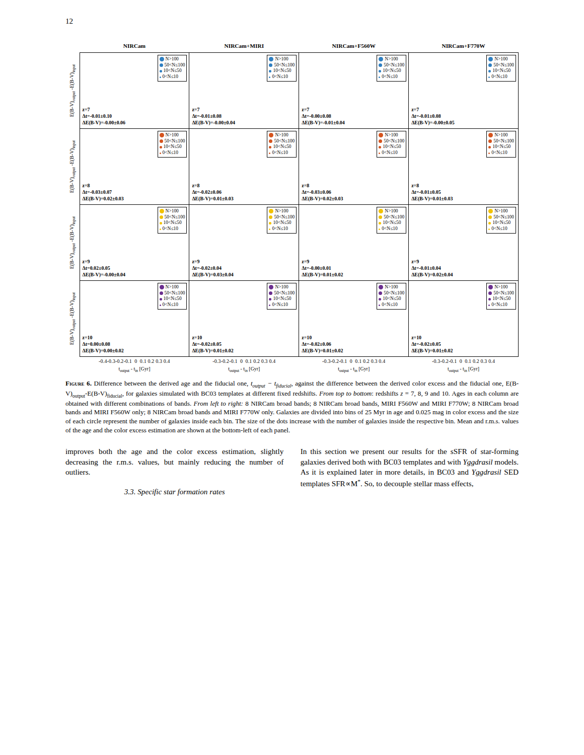12
| | NIRCam | NIRCam+MIRI | NIRCam+F560W | NIRCam+F770W |
| --- | --- | --- | --- | --- |
| E(B-V) output -E(B-V) input | N>100 50<N≤100 10<N≤50 0<N≤10 z=7 Δt=-0.01±0.10 ΔE(B-V)=-0.00±0.06 | N>100 50<N≤100 10<N≤50 0<N≤10 z=7 Δt=-0.01±0.08 ΔE(B-V)=-0.00±0.04 | N>100 50<N≤100 10<N≤50 0<N≤10 z=7 Δt=-0.00±0.08 ΔE(B-V)=-0.01±0.04 | N>100 50<N≤100 10<N≤50 0<N≤10 z=7 Δt=-0.01±0.08 ΔE(B-V)=-0.00±0.05 |
| E(B-V) output -E(B-V) input | N>100 50<N≤100 10<N≤50 0<N≤10 z=8 Δt=-0.03±0.07 ΔE(B-V)=0.02±0.03 | N>100 50<N≤100 10<N≤50 0<N≤10 z=8 Δt=-0.02±0.06 ΔE(B-V)=0.01±0.03 | N>100 50<N≤100 10<N≤50 0<N≤10 z=8 Δt=-0.03±0.06 ΔE(B-V)=0.02±0.03 | N>100 50<N≤100 10<N≤50 0<N≤10 z=8 Δt=-0.01±0.05 ΔE(B-V)=0.01±0.03 |
| E(B-V) output -E(B-V) input | N>100 50<N≤100 10<N≤50 0<N≤10 z=9 Δt=0.02±0.05 ΔE(B-V)=-0.00±0.04 | N>100 50<N≤100 10<N≤50 0<N≤10 z=9 Δt=-0.02±0.04 ΔE(B-V)=0.03±0.04 | N>100 50<N≤100 10<N≤50 0<N≤10 z=9 Δt=-0.00±0.01 ΔE(B-V)=0.01±0.02 | N>100 50<N≤100 10<N≤50 0<N≤10 z=9 Δt=-0.01±0.04 ΔE(B-V)=0.02±0.04 |
| E(B-V) output -E(B-V) input | N>100 50<N≤100 10<N≤50 0<N≤10 z=10 Δt=0.00±0.08 ΔE(B-V)=0.00±0.02 | N>100 50<N≤100 10<N≤50 0<N≤10 z=10 Δt=-0.02±0.05 ΔE(B-V)=0.01±0.02 | N>100 50<N≤100 10<N≤50 0<N≤10 z=10 Δt=-0.02±0.06 ΔE(B-V)=0.01±0.02 | N>100 50<N≤100 10<N≤50 0<N≤10 z=10 Δt=-0.02±0.05 ΔE(B-V)=0.01±0.02 |
| | -0.4-0.3-0.2-0.1 0 0.1 0.2 0.3 0.4 t output - t in [Gyr] | -0.3-0.2-0.1 0 0.1 0.2 0.3 0.4 t output - t in [Gyr] | -0.3-0.2-0.1 0 0.1 0.2 0.3 0.4 t output - t in [Gyr] | -0.3-0.2-0.1 0 0.1 0.2 0.3 0.4 t output - t in [Gyr] |
Figure 6. Difference between the derived age and the fiducial one, toutput − tfiducial, against the difference between the derived color excess and the fiducial one, E(B-V)output-E(B-V)fiducial, for galaxies simulated with BC03 templates at different fixed redshifts. From top to bottom: redshifts z = 7, 8, 9 and 10. Ages in each column are obtained with different combinations of bands. From left to right: 8 NIRCam broad bands; 8 NIRCam broad bands, MIRI F560W and MIRI F770W; 8 NIRCam broad bands and MIRI F560W only; 8 NIRCam broad bands and MIRI F770W only. Galaxies are divided into bins of 25 Myr in age and 0.025 mag in color excess and the size of each circle represent the number of galaxies inside each bin. The size of the dots increase with the number of galaxies inside the respective bin. Mean and r.m.s. values of the age and the color excess estimation are shown at the bottom-left of each panel.
improves both the age and the color excess estimation, slightly decreasing the r.m.s. values, but mainly reducing the number of outliers.
3.3. Specific star formation rates
In this section we present our results for the sSFR of star-forming galaxies derived both with BC03 templates and with Yggdrasil models. As it is explained later in more details, in BC03 and Yggdrasil SED templates SFR∝M*. So, to decouple stellar mass effects,